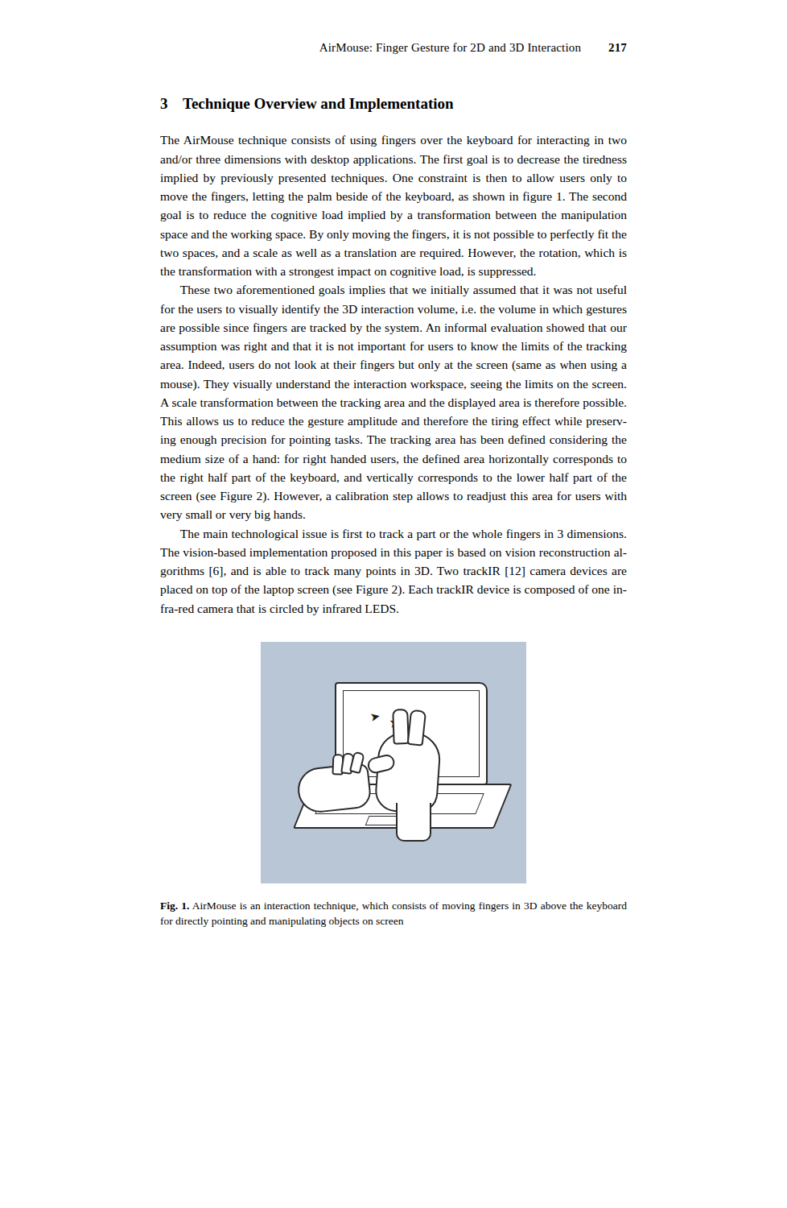AirMouse: Finger Gesture for 2D and 3D Interaction217
3 Technique Overview and Implementation
The AirMouse technique consists of using fingers over the keyboard for interacting in two and/or three dimensions with desktop applications. The first goal is to decrease the tiredness implied by previously presented techniques. One constraint is then to allow users only to move the fingers, letting the palm beside of the keyboard, as shown in figure 1. The second goal is to reduce the cognitive load implied by a transformation between the manipulation space and the working space. By only moving the fingers, it is not possible to perfectly fit the two spaces, and a scale as well as a translation are required. However, the rotation, which is the transformation with a strongest impact on cognitive load, is suppressed.
These two aforementioned goals implies that we initially assumed that it was not useful for the users to visually identify the 3D interaction volume, i.e. the volume in which gestures are possible since fingers are tracked by the system. An informal evaluation showed that our assumption was right and that it is not important for users to know the limits of the tracking area. Indeed, users do not look at their fingers but only at the screen (same as when using a mouse). They visually understand the interaction workspace, seeing the limits on the screen. A scale transformation between the tracking area and the displayed area is therefore possible. This allows us to reduce the gesture amplitude and therefore the tiring effect while preserving enough precision for pointing tasks. The tracking area has been defined considering the medium size of a hand: for right handed users, the defined area horizontally corresponds to the right half part of the keyboard, and vertically corresponds to the lower half part of the screen (see Figure 2). However, a calibration step allows to readjust this area for users with very small or very big hands.
The main technological issue is first to track a part or the whole fingers in 3 dimensions. The vision-based implementation proposed in this paper is based on vision reconstruction algorithms [6], and is able to track many points in 3D. Two trackIR [12] camera devices are placed on top of the laptop screen (see Figure 2). Each trackIR device is composed of one infra-red camera that is circled by infrared LEDS.
➤
➤
Fig. 1. AirMouse is an interaction technique, which consists of moving fingers in 3D above the keyboard for directly pointing and manipulating objects on screen